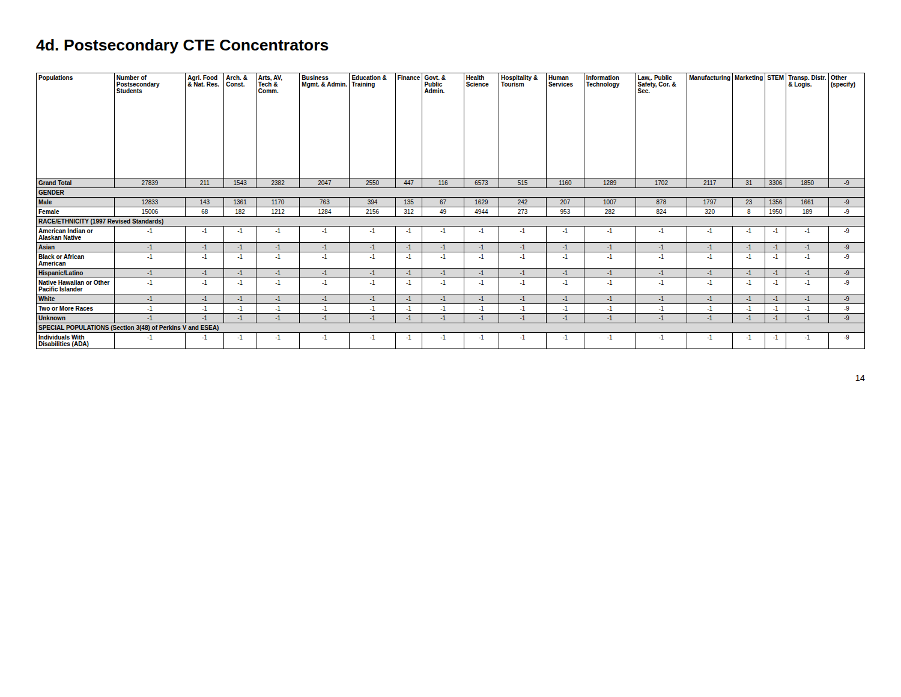4d. Postsecondary CTE Concentrators
| Populations | Number of Postsecondary Students | Agri. Food & Nat. Res. | Arch. & Const. | Arts, AV, Tech & Comm. | Business Mgmt. & Admin. | Education & Training | Finance | Govt. & Public Admin. | Health Science | Hospitality & Tourism | Human Services | Information Technology | Law,. Public Safety, Cor. & Sec. | Manufacturing | Marketing | STEM | Transp. Distr. & Logis. | Other (specify) |
| --- | --- | --- | --- | --- | --- | --- | --- | --- | --- | --- | --- | --- | --- | --- | --- | --- | --- | --- |
| Grand Total | 27839 | 211 | 1543 | 2382 | 2047 | 2550 | 447 | 116 | 6573 | 515 | 1160 | 1289 | 1702 | 2117 | 31 | 3306 | 1850 | -9 |
| GENDER |
| Male | 12833 | 143 | 1361 | 1170 | 763 | 394 | 135 | 67 | 1629 | 242 | 207 | 1007 | 878 | 1797 | 23 | 1356 | 1661 | -9 |
| Female | 15006 | 68 | 182 | 1212 | 1284 | 2156 | 312 | 49 | 4944 | 273 | 953 | 282 | 824 | 320 | 8 | 1950 | 189 | -9 |
| RACE/ETHNICITY (1997 Revised Standards) |
| American Indian or Alaskan Native | -1 | -1 | -1 | -1 | -1 | -1 | -1 | -1 | -1 | -1 | -1 | -1 | -1 | -1 | -1 | -1 | -1 | -9 |
| Asian | -1 | -1 | -1 | -1 | -1 | -1 | -1 | -1 | -1 | -1 | -1 | -1 | -1 | -1 | -1 | -1 | -1 | -9 |
| Black or African American | -1 | -1 | -1 | -1 | -1 | -1 | -1 | -1 | -1 | -1 | -1 | -1 | -1 | -1 | -1 | -1 | -1 | -9 |
| Hispanic/Latino | -1 | -1 | -1 | -1 | -1 | -1 | -1 | -1 | -1 | -1 | -1 | -1 | -1 | -1 | -1 | -1 | -1 | -9 |
| Native Hawaiian or Other Pacific Islander | -1 | -1 | -1 | -1 | -1 | -1 | -1 | -1 | -1 | -1 | -1 | -1 | -1 | -1 | -1 | -1 | -1 | -9 |
| White | -1 | -1 | -1 | -1 | -1 | -1 | -1 | -1 | -1 | -1 | -1 | -1 | -1 | -1 | -1 | -1 | -1 | -9 |
| Two or More Races | -1 | -1 | -1 | -1 | -1 | -1 | -1 | -1 | -1 | -1 | -1 | -1 | -1 | -1 | -1 | -1 | -1 | -9 |
| Unknown | -1 | -1 | -1 | -1 | -1 | -1 | -1 | -1 | -1 | -1 | -1 | -1 | -1 | -1 | -1 | -1 | -1 | -9 |
| SPECIAL POPULATIONS (Section 3(48) of Perkins V and ESEA) |
| Individuals With Disabilities (ADA) | -1 | -1 | -1 | -1 | -1 | -1 | -1 | -1 | -1 | -1 | -1 | -1 | -1 | -1 | -1 | -1 | -1 | -9 |
14